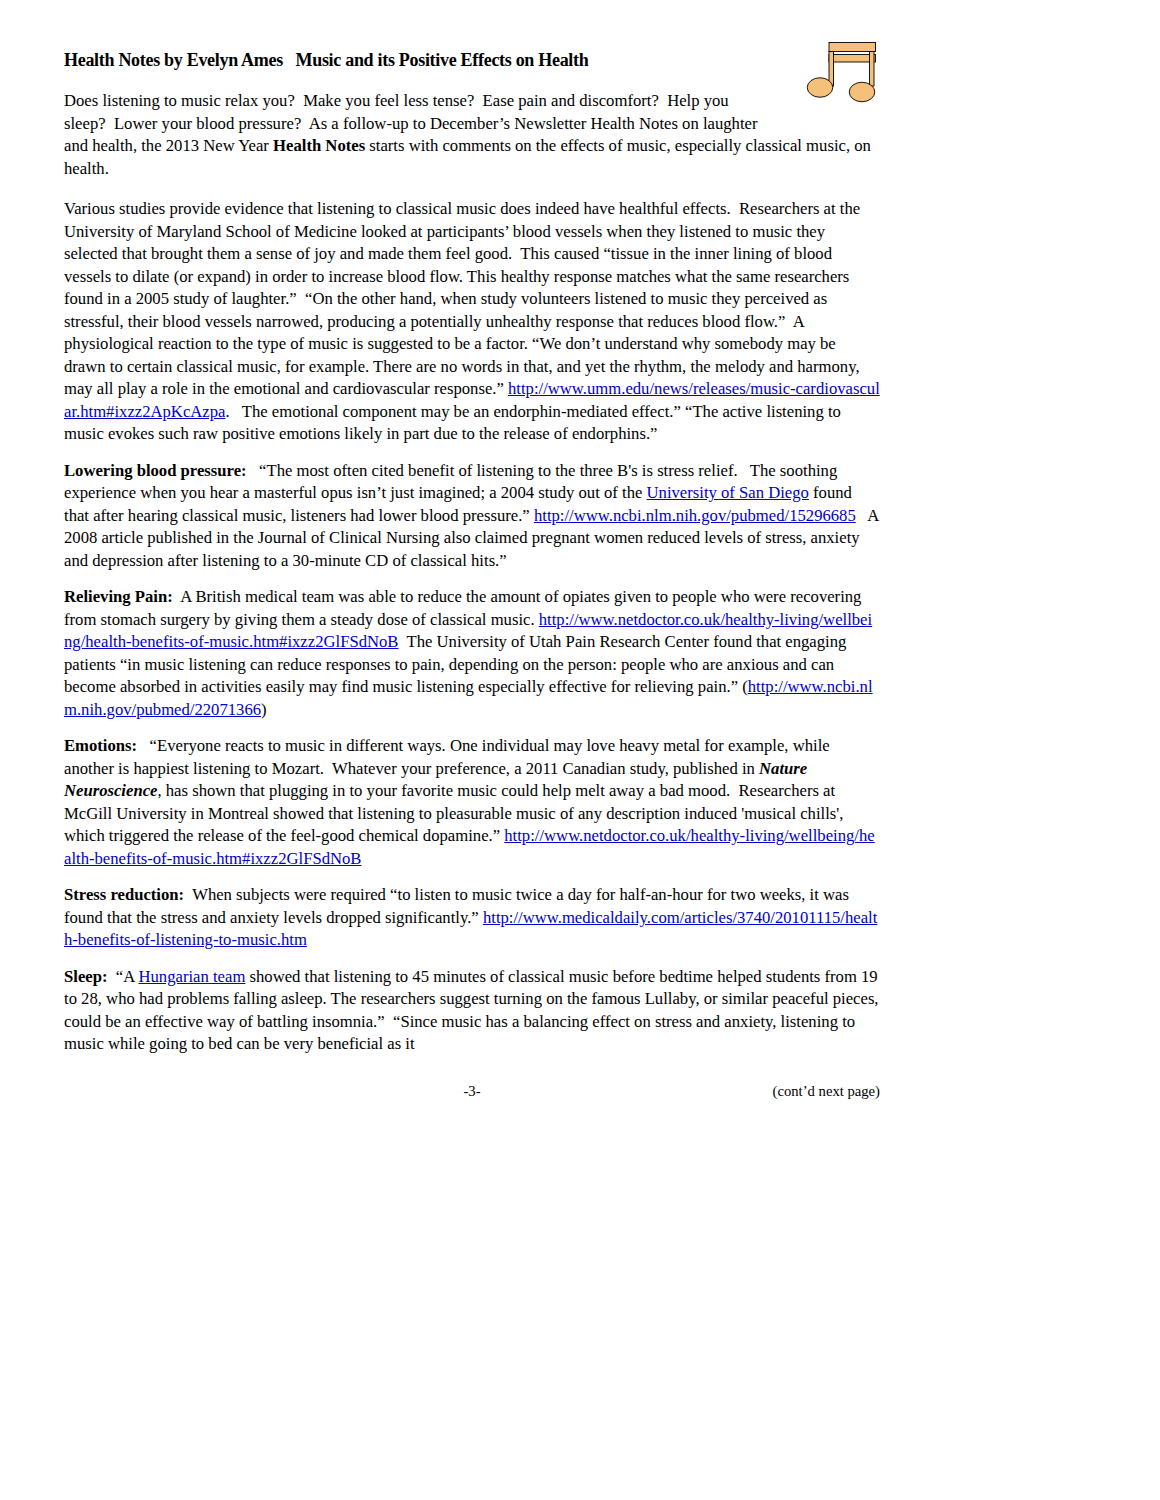Health Notes by Evelyn Ames Music and its Positive Effects on Health
Does listening to music relax you? Make you feel less tense? Ease pain and discomfort? Help you sleep? Lower your blood pressure? As a follow-up to December’s Newsletter Health Notes on laughter and health, the 2013 New Year Health Notes starts with comments on the effects of music, especially classical music, on health.
Various studies provide evidence that listening to classical music does indeed have healthful effects. Researchers at the University of Maryland School of Medicine looked at participants’ blood vessels when they listened to music they selected that brought them a sense of joy and made them feel good. This caused “tissue in the inner lining of blood vessels to dilate (or expand) in order to increase blood flow. This healthy response matches what the same researchers found in a 2005 study of laughter.” “On the other hand, when study volunteers listened to music they perceived as stressful, their blood vessels narrowed, producing a potentially unhealthy response that reduces blood flow.” A physiological reaction to the type of music is suggested to be a factor. “We don’t understand why somebody may be drawn to certain classical music, for example. There are no words in that, and yet the rhythm, the melody and harmony, may all play a role in the emotional and cardiovascular response.” http://www.umm.edu/news/releases/music-cardiovascular.htm#ixzz2ApKcAzpa. The emotional component may be an endorphin-mediated effect.” “The active listening to music evokes such raw positive emotions likely in part due to the release of endorphins.”
Lowering blood pressure: “The most often cited benefit of listening to the three B's is stress relief. The soothing experience when you hear a masterful opus isn’t just imagined; a 2004 study out of the University of San Diego found that after hearing classical music, listeners had lower blood pressure.” http://www.ncbi.nlm.nih.gov/pubmed/15296685 A 2008 article published in the Journal of Clinical Nursing also claimed pregnant women reduced levels of stress, anxiety and depression after listening to a 30-minute CD of classical hits.”
Relieving Pain: A British medical team was able to reduce the amount of opiates given to people who were recovering from stomach surgery by giving them a steady dose of classical music. http://www.netdoctor.co.uk/healthy-living/wellbeing/health-benefits-of-music.htm#ixzz2GlFSdNoB The University of Utah Pain Research Center found that engaging patients “in music listening can reduce responses to pain, depending on the person: people who are anxious and can become absorbed in activities easily may find music listening especially effective for relieving pain.” (http://www.ncbi.nlm.nih.gov/pubmed/22071366)
Emotions: “Everyone reacts to music in different ways. One individual may love heavy metal for example, while another is happiest listening to Mozart. Whatever your preference, a 2011 Canadian study, published in Nature Neuroscience, has shown that plugging in to your favorite music could help melt away a bad mood. Researchers at McGill University in Montreal showed that listening to pleasurable music of any description induced 'musical chills', which triggered the release of the feel-good chemical dopamine.” http://www.netdoctor.co.uk/healthy-living/wellbeing/health-benefits-of-music.htm#ixzz2GlFSdNoB
Stress reduction: When subjects were required “to listen to music twice a day for half-an-hour for two weeks, it was found that the stress and anxiety levels dropped significantly.” http://www.medicaldaily.com/articles/3740/20101115/health-benefits-of-listening-to-music.htm
Sleep: “A Hungarian team showed that listening to 45 minutes of classical music before bedtime helped students from 19 to 28, who had problems falling asleep. The researchers suggest turning on the famous Lullaby, or similar peaceful pieces, could be an effective way of battling insomnia.” “Since music has a balancing effect on stress and anxiety, listening to music while going to bed can be very beneficial as it
-3-
(cont’d next page)